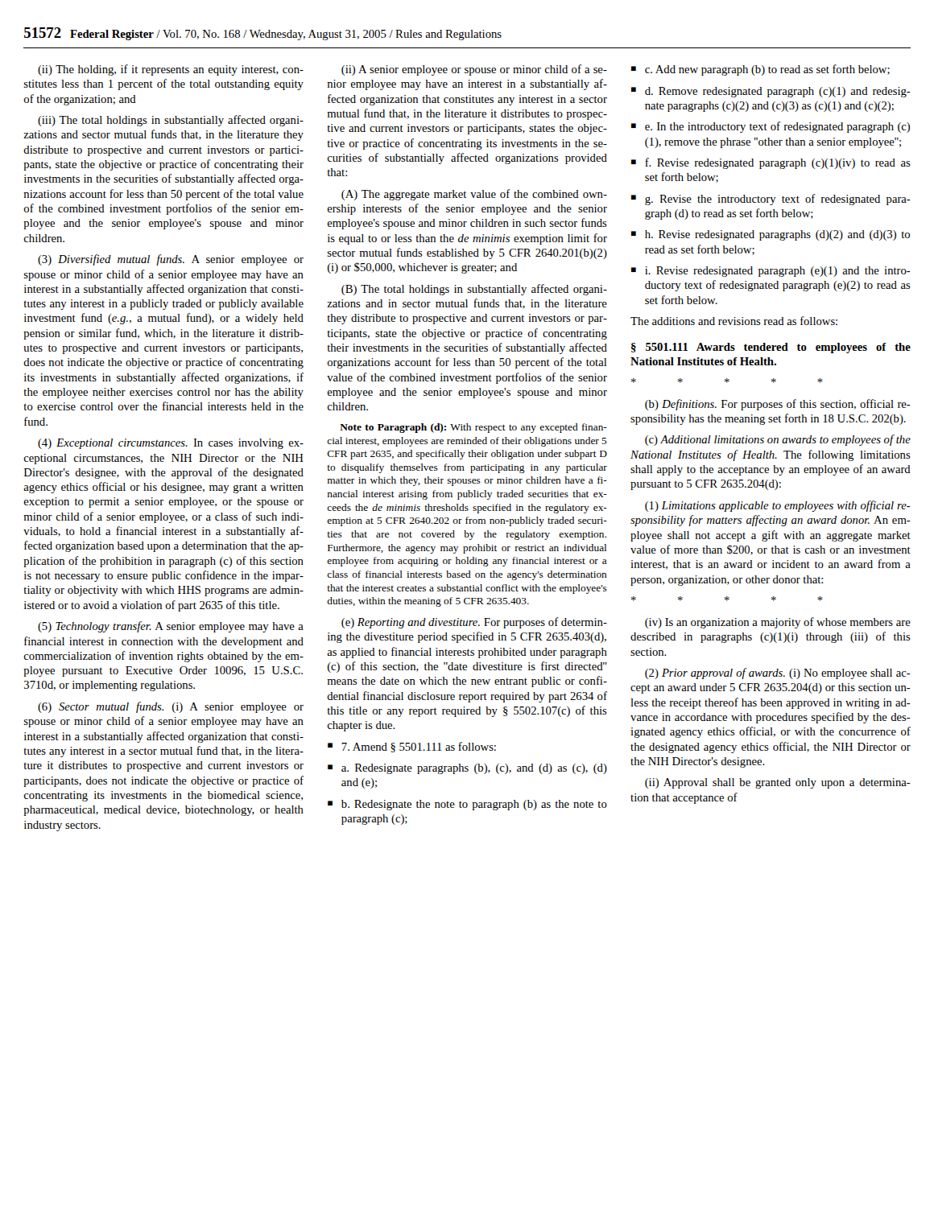51572 Federal Register / Vol. 70, No. 168 / Wednesday, August 31, 2005 / Rules and Regulations
(ii) The holding, if it represents an equity interest, constitutes less than 1 percent of the total outstanding equity of the organization; and
(iii) The total holdings in substantially affected organizations and sector mutual funds that, in the literature they distribute to prospective and current investors or participants, state the objective or practice of concentrating their investments in the securities of substantially affected organizations account for less than 50 percent of the total value of the combined investment portfolios of the senior employee and the senior employee's spouse and minor children.
(3) Diversified mutual funds. A senior employee or spouse or minor child of a senior employee may have an interest in a substantially affected organization that constitutes any interest in a publicly traded or publicly available investment fund (e.g., a mutual fund), or a widely held pension or similar fund, which, in the literature it distributes to prospective and current investors or participants, does not indicate the objective or practice of concentrating its investments in substantially affected organizations, if the employee neither exercises control nor has the ability to exercise control over the financial interests held in the fund.
(4) Exceptional circumstances. In cases involving exceptional circumstances, the NIH Director or the NIH Director's designee, with the approval of the designated agency ethics official or his designee, may grant a written exception to permit a senior employee, or the spouse or minor child of a senior employee, or a class of such individuals, to hold a financial interest in a substantially affected organization based upon a determination that the application of the prohibition in paragraph (c) of this section is not necessary to ensure public confidence in the impartiality or objectivity with which HHS programs are administered or to avoid a violation of part 2635 of this title.
(5) Technology transfer. A senior employee may have a financial interest in connection with the development and commercialization of invention rights obtained by the employee pursuant to Executive Order 10096, 15 U.S.C. 3710d, or implementing regulations.
(6) Sector mutual funds. (i) A senior employee or spouse or minor child of a senior employee may have an interest in a substantially affected organization that constitutes any interest in a sector mutual fund that, in the literature it distributes to prospective and current investors or participants, does not indicate the objective or practice of concentrating its investments in the biomedical science, pharmaceutical, medical device, biotechnology, or health industry sectors.
(ii) A senior employee or spouse or minor child of a senior employee may have an interest in a substantially affected organization that constitutes any interest in a sector mutual fund that, in the literature it distributes to prospective and current investors or participants, states the objective or practice of concentrating its investments in the securities of substantially affected organizations provided that:
(A) The aggregate market value of the combined ownership interests of the senior employee and the senior employee's spouse and minor children in such sector funds is equal to or less than the de minimis exemption limit for sector mutual funds established by 5 CFR 2640.201(b)(2)(i) or $50,000, whichever is greater; and
(B) The total holdings in substantially affected organizations and in sector mutual funds that, in the literature they distribute to prospective and current investors or participants, state the objective or practice of concentrating their investments in the securities of substantially affected organizations account for less than 50 percent of the total value of the combined investment portfolios of the senior employee and the senior employee's spouse and minor children.
Note to Paragraph (d): With respect to any excepted financial interest, employees are reminded of their obligations under 5 CFR part 2635, and specifically their obligation under subpart D to disqualify themselves from participating in any particular matter in which they, their spouses or minor children have a financial interest arising from publicly traded securities that exceeds the de minimis thresholds specified in the regulatory exemption at 5 CFR 2640.202 or from non-publicly traded securities that are not covered by the regulatory exemption. Furthermore, the agency may prohibit or restrict an individual employee from acquiring or holding any financial interest or a class of financial interests based on the agency's determination that the interest creates a substantial conflict with the employee's duties, within the meaning of 5 CFR 2635.403.
(e) Reporting and divestiture. For purposes of determining the divestiture period specified in 5 CFR 2635.403(d), as applied to financial interests prohibited under paragraph (c) of this section, the ''date divestiture is first directed'' means the date on which the new entrant public or confidential financial disclosure report required by part 2634 of this title or any report required by § 5502.107(c) of this chapter is due.
7. Amend § 5501.111 as follows:
a. Redesignate paragraphs (b), (c), and (d) as (c), (d) and (e);
b. Redesignate the note to paragraph (b) as the note to paragraph (c);
c. Add new paragraph (b) to read as set forth below;
d. Remove redesignated paragraph (c)(1) and redesignate paragraphs (c)(2) and (c)(3) as (c)(1) and (c)(2);
e. In the introductory text of redesignated paragraph (c)(1), remove the phrase ''other than a senior employee'';
f. Revise redesignated paragraph (c)(1)(iv) to read as set forth below;
g. Revise the introductory text of redesignated paragraph (d) to read as set forth below;
h. Revise redesignated paragraphs (d)(2) and (d)(3) to read as set forth below;
i. Revise redesignated paragraph (e)(1) and the introductory text of redesignated paragraph (e)(2) to read as set forth below.
The additions and revisions read as follows:
§ 5501.111 Awards tendered to employees of the National Institutes of Health.
* * * * *
(b) Definitions. For purposes of this section, official responsibility has the meaning set forth in 18 U.S.C. 202(b).
(c) Additional limitations on awards to employees of the National Institutes of Health. The following limitations shall apply to the acceptance by an employee of an award pursuant to 5 CFR 2635.204(d):
(1) Limitations applicable to employees with official responsibility for matters affecting an award donor. An employee shall not accept a gift with an aggregate market value of more than $200, or that is cash or an investment interest, that is an award or incident to an award from a person, organization, or other donor that:
* * * * *
(iv) Is an organization a majority of whose members are described in paragraphs (c)(1)(i) through (iii) of this section.
(2) Prior approval of awards. (i) No employee shall accept an award under 5 CFR 2635.204(d) or this section unless the receipt thereof has been approved in writing in advance in accordance with procedures specified by the designated agency ethics official, or with the concurrence of the designated agency ethics official, the NIH Director or the NIH Director's designee.
(ii) Approval shall be granted only upon a determination that acceptance of